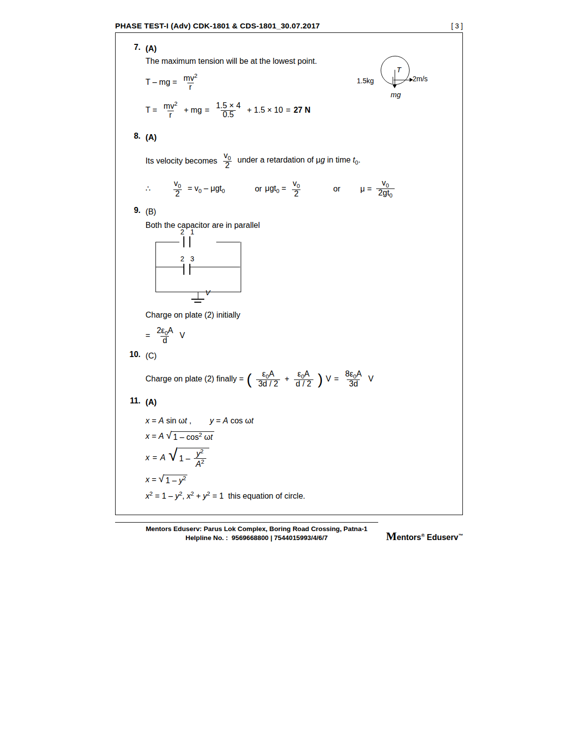PHASE TEST-I (Adv) CDK-1801 & CDS-1801_30.07.2017
[ 3 ]
7.
(A)
The maximum tension will be at the lowest point.
T – mg = mv2 r
T = mv2 r + mg = 1.5 × 40.5 + 1.5 × 10 = 27 N
T
2m/s
1.5kg
mg
8.
(A)
Its velocity becomes v02 under a retardation of μg in time t 0.
∴ v02 = v0 – μgt0 or μgt0 = v02 or μ = v02gt0
9.
(B)
Both the capacitor are in parallel
2
1
2
3
V
Charge on plate (2) initially
= 2ε0 A d V
10.
(C)
Charge on plate (2) finally = ( ε0 A 3d / 2 + ε0 A d / 2 ) V = 8ε0 A 3d V
11.
(A)
x = A sin ωt , y = A cos ωt
x = A √1 – cos2 ωt
x = A √ 1 – y 2 A 2
x = √1 – y 2
x 2 = 1 – y 2, x 2 + y 2 = 1 this equation of circle.
Mentors Eduserv: Parus Lok Complex, Boring Road Crossing, Patna-1
Helpline No. : 9569668800 | 7544015993/4/6/7
Mentors® Eduserv™